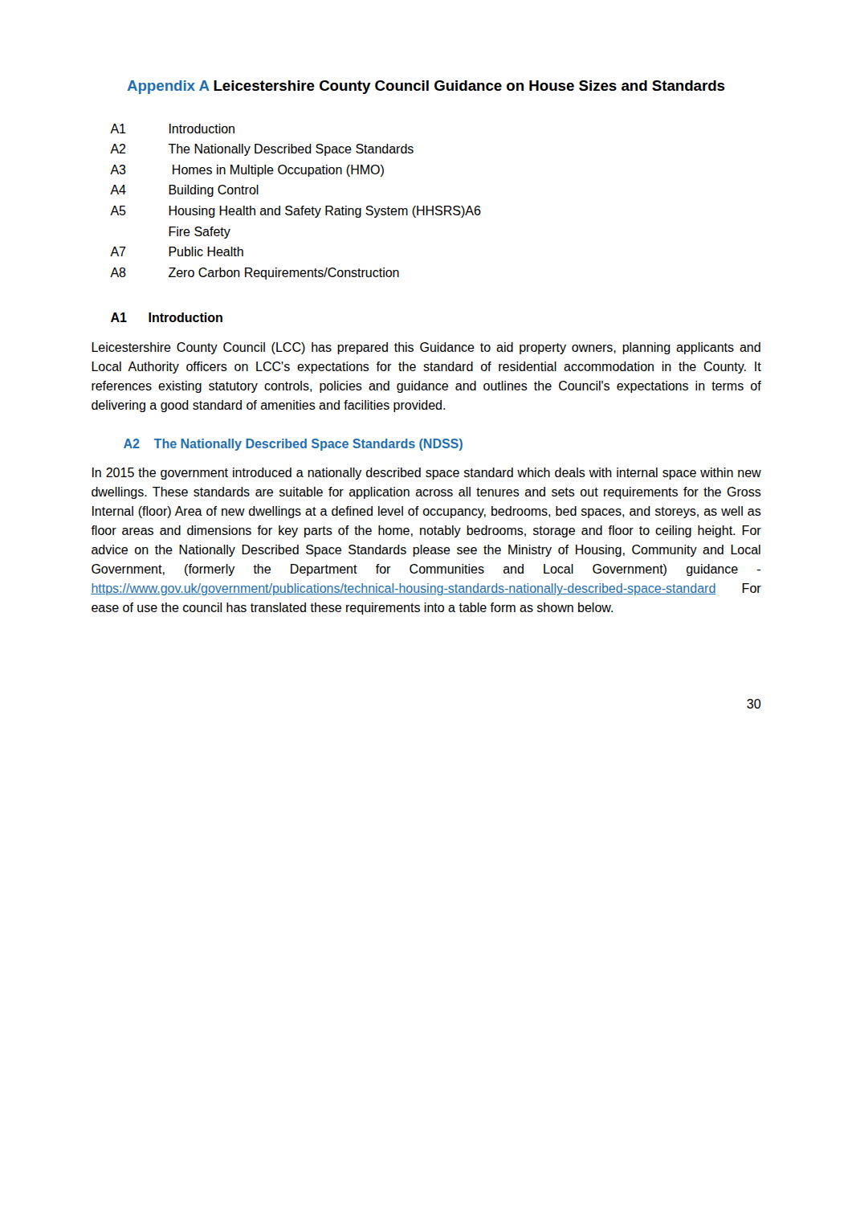Appendix A Leicestershire County Council Guidance on House Sizes and Standards
A1 Introduction
A2 The Nationally Described Space Standards
A3 Homes in Multiple Occupation (HMO)
A4 Building Control
A5 Housing Health and Safety Rating System (HHSRS)A6
Fire Safety
A7 Public Health
A8 Zero Carbon Requirements/Construction
A1 Introduction
Leicestershire County Council (LCC) has prepared this Guidance to aid property owners, planning applicants and Local Authority officers on LCC's expectations for the standard of residential accommodation in the County. It references existing statutory controls, policies and guidance and outlines the Council's expectations in terms of delivering a good standard of amenities and facilities provided.
A2 The Nationally Described Space Standards (NDSS)
In 2015 the government introduced a nationally described space standard which deals with internal space within new dwellings. These standards are suitable for application across all tenures and sets out requirements for the Gross Internal (floor) Area of new dwellings at a defined level of occupancy, bedrooms, bed spaces, and storeys, as well as floor areas and dimensions for key parts of the home, notably bedrooms, storage and floor to ceiling height. For advice on the Nationally Described Space Standards please see the Ministry of Housing, Community and Local Government, (formerly the Department for Communities and Local Government) guidance - https://www.gov.uk/government/publications/technical-housing-standards-nationally-described-space-standard For ease of use the council has translated these requirements into a table form as shown below.
30